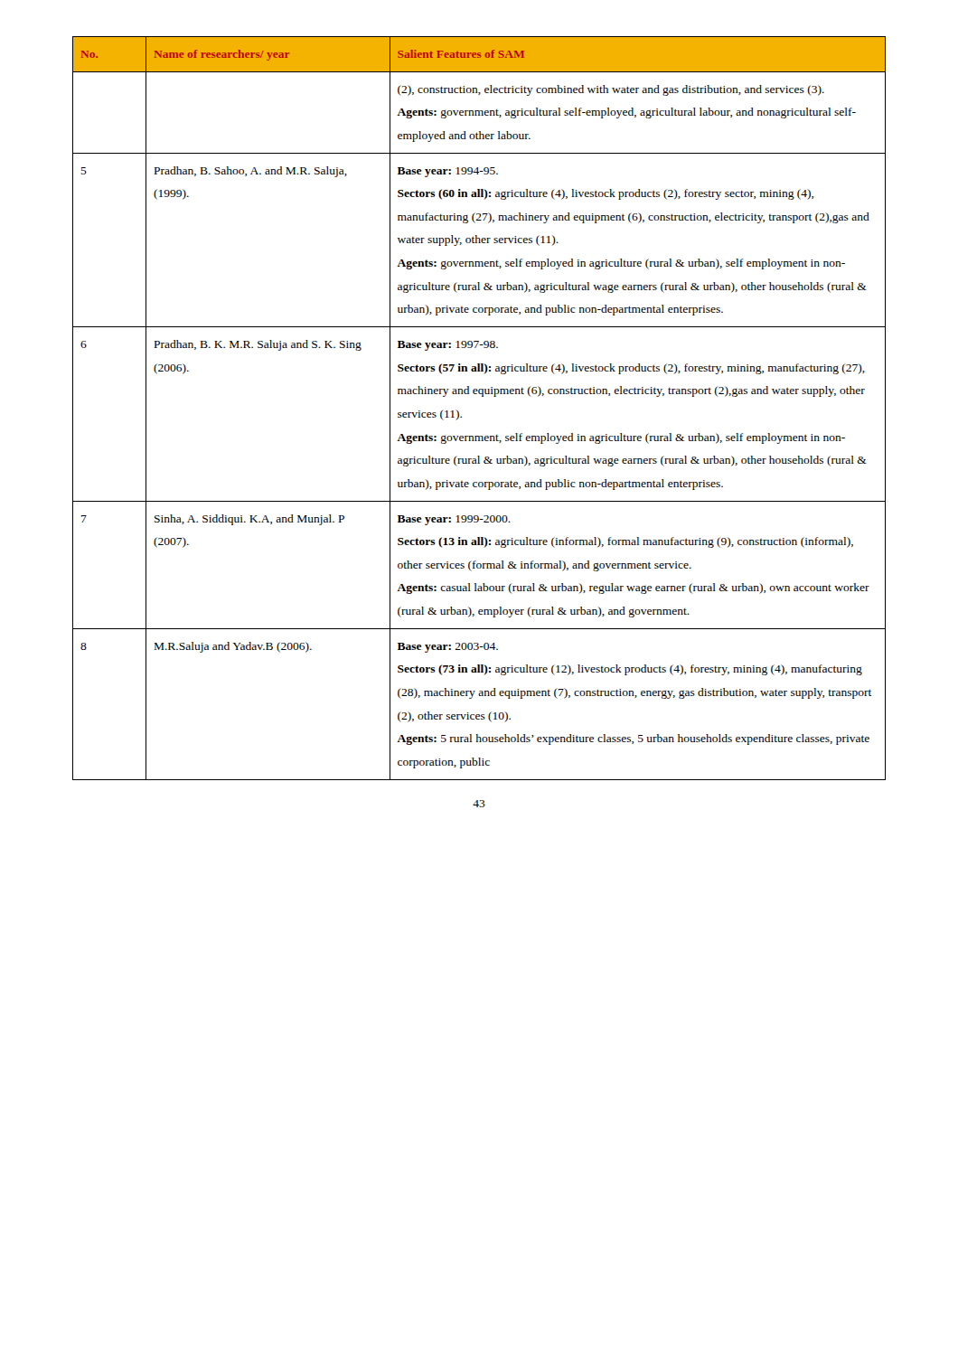| No. | Name of researchers/ year | Salient Features of SAM |
| --- | --- | --- |
| | | (2), construction, electricity combined with water and gas distribution, and services (3). Agents: government, agricultural self-employed, agricultural labour, and nonagricultural self-employed and other labour. |
| 5 | Pradhan, B. Sahoo, A. and M.R. Saluja, (1999). | Base year: 1994-95. Sectors (60 in all): agriculture (4), livestock products (2), forestry sector, mining (4), manufacturing (27), machinery and equipment (6), construction, electricity, transport (2),gas and water supply, other services (11). Agents: government, self employed in agriculture (rural & urban), self employment in non-agriculture (rural & urban), agricultural wage earners (rural & urban), other households (rural & urban), private corporate, and public non-departmental enterprises. |
| 6 | Pradhan, B. K. M.R. Saluja and S. K. Sing (2006). | Base year: 1997-98. Sectors (57 in all): agriculture (4), livestock products (2), forestry, mining, manufacturing (27), machinery and equipment (6), construction, electricity, transport (2),gas and water supply, other services (11). Agents: government, self employed in agriculture (rural & urban), self employment in non-agriculture (rural & urban), agricultural wage earners (rural & urban), other households (rural & urban), private corporate, and public non-departmental enterprises. |
| 7 | Sinha, A. Siddiqui. K.A, and Munjal. P (2007). | Base year: 1999-2000. Sectors (13 in all): agriculture (informal), formal manufacturing (9), construction (informal), other services (formal & informal), and government service. Agents: casual labour (rural & urban), regular wage earner (rural & urban), own account worker (rural & urban), employer (rural & urban), and government. |
| 8 | M.R.Saluja and Yadav.B (2006). | Base year: 2003-04. Sectors (73 in all): agriculture (12), livestock products (4), forestry, mining (4), manufacturing (28), machinery and equipment (7), construction, energy, gas distribution, water supply, transport (2), other services (10). Agents: 5 rural households’ expenditure classes, 5 urban households expenditure classes, private corporation, public |
43